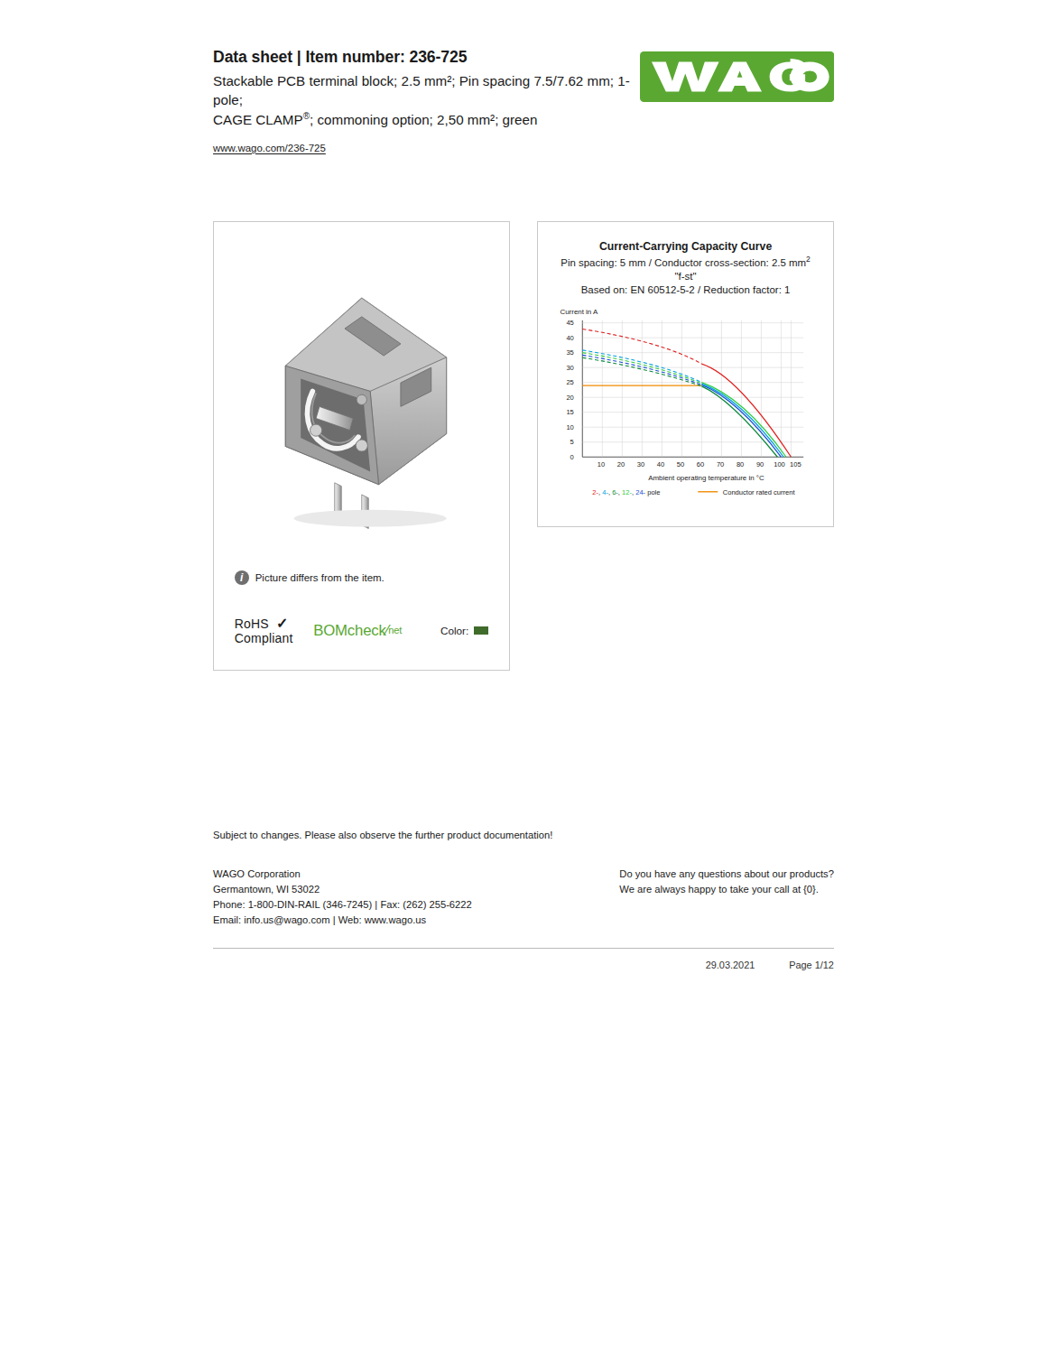Data sheet | Item number: 236-725
Stackable PCB terminal block; 2.5 mm²; Pin spacing 7.5/7.62 mm; 1-pole;
CAGE CLAMP®; commoning option; 2,50 mm²; green
www.wago.com/236-725
i Picture differs from the item.
RoHS ✓
Compliant
BOMcheck⁄net
Color:
Current-Carrying Capacity Curve
Pin spacing: 5 mm / Conductor cross-section: 2.5 mm2 "f-st"
Based on: EN 60512-5-2 / Reduction factor: 1
Current in A 45 40 35 30 25 20 15 10 5 0 10 20 30 40 50 60 70 80 90 100 105 Ambient operating temperature in °C 2-, 4-, 6-, 12-, 24- pole Conductor rated current
Subject to changes. Please also observe the further product documentation!
WAGO Corporation
Germantown, WI 53022
Phone: 1-800-DIN-RAIL (346-7245) | Fax: (262) 255-6222
Email: info.us@wago.com | Web: www.wago.us
Do you have any questions about our products?
We are always happy to take your call at {0}.
29.03.2021 Page 1/12